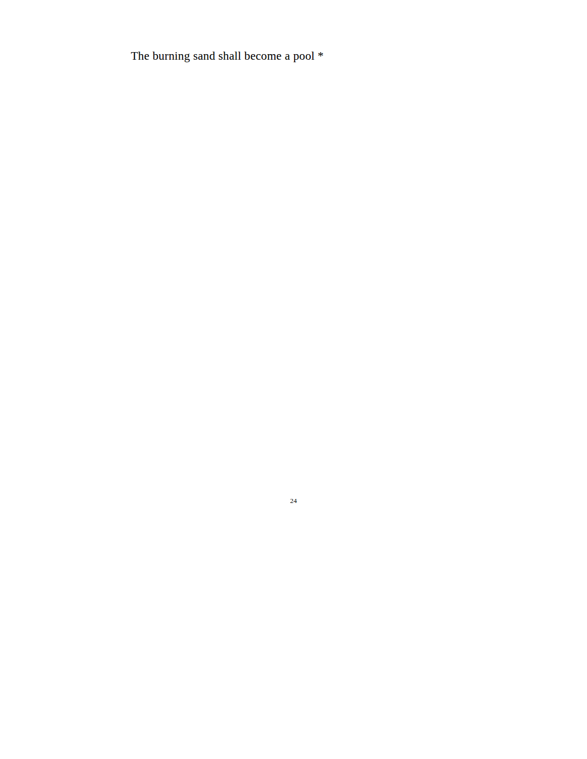The burning sand shall become a pool *
24